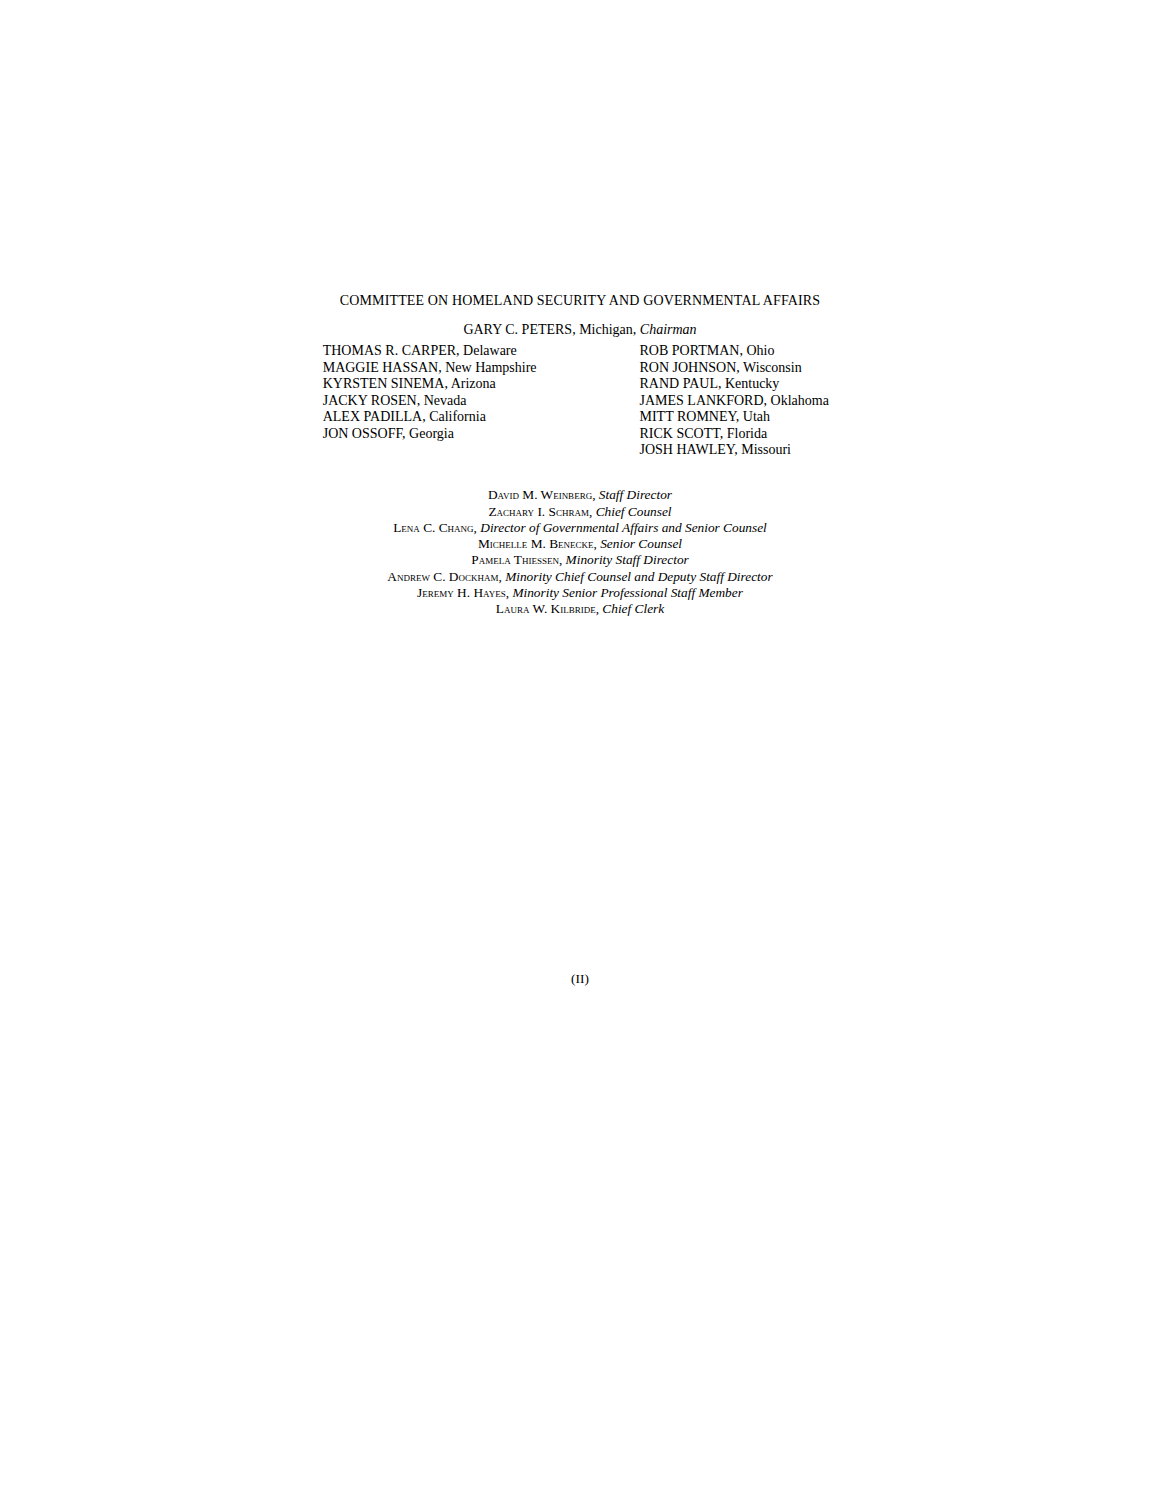COMMITTEE ON HOMELAND SECURITY AND GOVERNMENTAL AFFAIRS
GARY C. PETERS, Michigan, Chairman
| THOMAS R. CARPER, Delaware | ROB PORTMAN, Ohio |
| MAGGIE HASSAN, New Hampshire | RON JOHNSON, Wisconsin |
| KYRSTEN SINEMA, Arizona | RAND PAUL, Kentucky |
| JACKY ROSEN, Nevada | JAMES LANKFORD, Oklahoma |
| ALEX PADILLA, California | MITT ROMNEY, Utah |
| JON OSSOFF, Georgia | RICK SCOTT, Florida |
| | JOSH HAWLEY, Missouri |
David M. Weinberg, Staff Director
Zachary I. Schram, Chief Counsel
Lena C. Chang, Director of Governmental Affairs and Senior Counsel
Michelle M. Benecke, Senior Counsel
Pamela Thiessen, Minority Staff Director
Andrew C. Dockham, Minority Chief Counsel and Deputy Staff Director
Jeremy H. Hayes, Minority Senior Professional Staff Member
Laura W. Kilbride, Chief Clerk
(II)